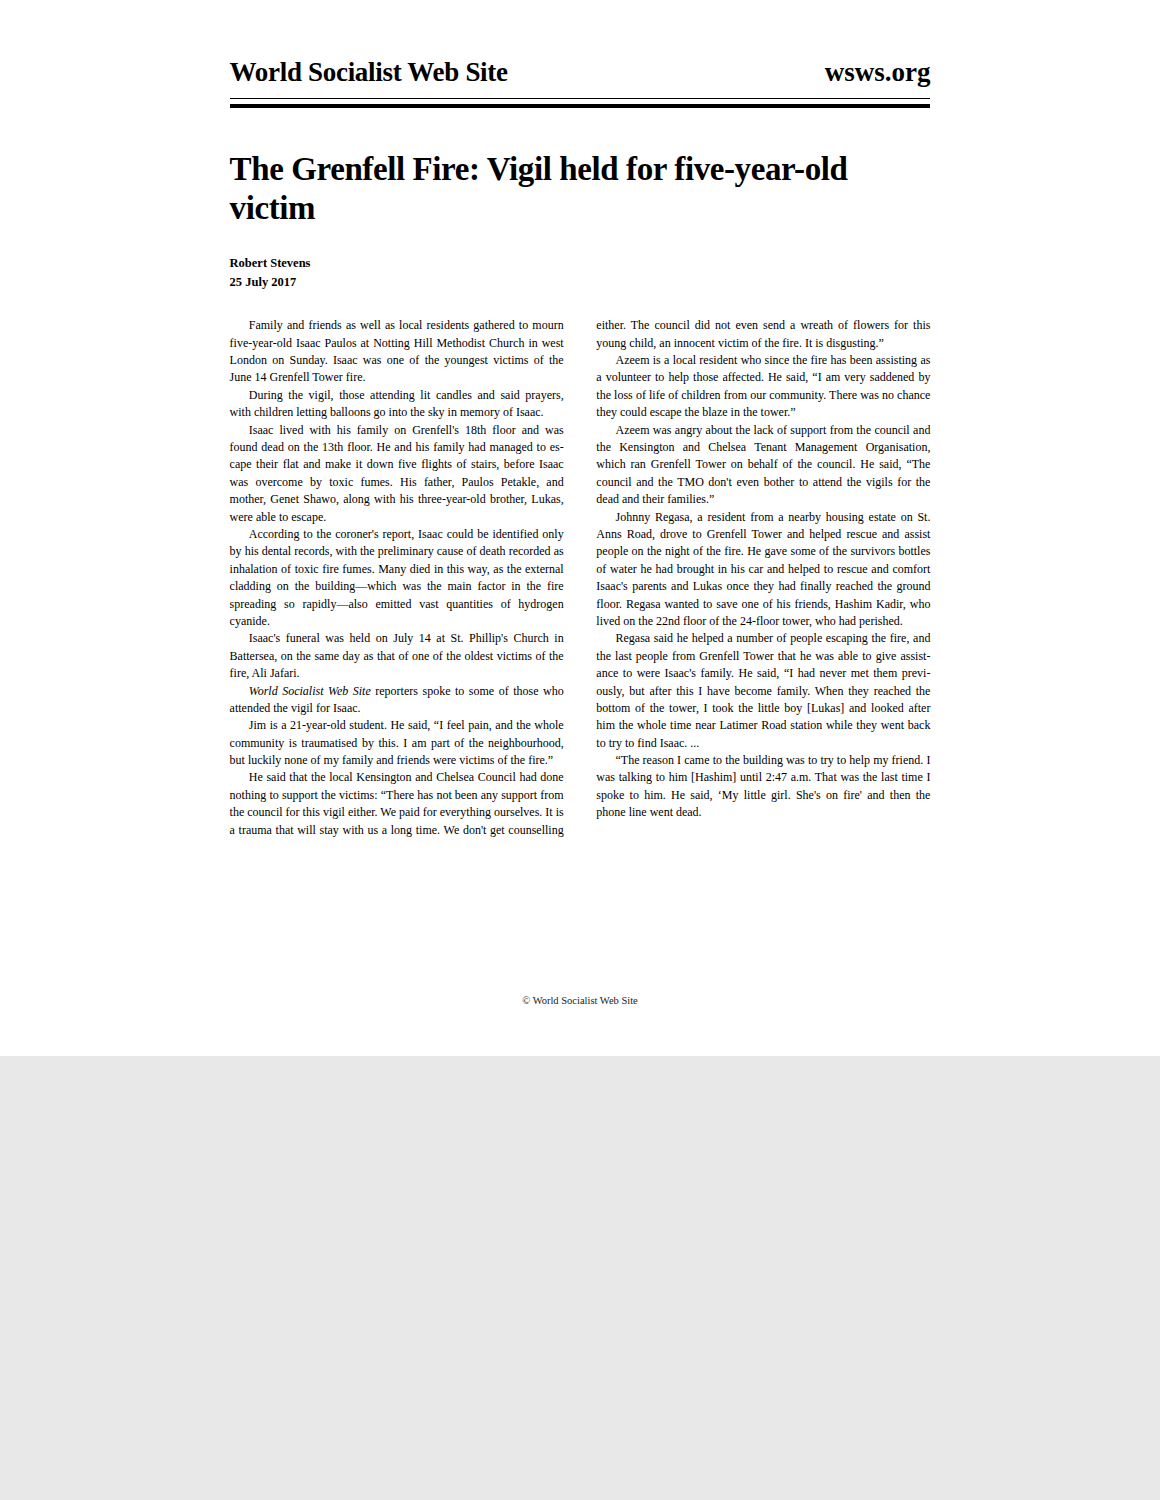World Socialist Web Site
wsws.org
The Grenfell Fire: Vigil held for five-year-old victim
Robert Stevens
25 July 2017
Family and friends as well as local residents gathered to mourn five-year-old Isaac Paulos at Notting Hill Methodist Church in west London on Sunday. Isaac was one of the youngest victims of the June 14 Grenfell Tower fire.
During the vigil, those attending lit candles and said prayers, with children letting balloons go into the sky in memory of Isaac.
Isaac lived with his family on Grenfell's 18th floor and was found dead on the 13th floor. He and his family had managed to escape their flat and make it down five flights of stairs, before Isaac was overcome by toxic fumes. His father, Paulos Petakle, and mother, Genet Shawo, along with his three-year-old brother, Lukas, were able to escape.
According to the coroner's report, Isaac could be identified only by his dental records, with the preliminary cause of death recorded as inhalation of toxic fire fumes. Many died in this way, as the external cladding on the building—which was the main factor in the fire spreading so rapidly—also emitted vast quantities of hydrogen cyanide.
Isaac's funeral was held on July 14 at St. Phillip's Church in Battersea, on the same day as that of one of the oldest victims of the fire, Ali Jafari.
World Socialist Web Site reporters spoke to some of those who attended the vigil for Isaac.
Jim is a 21-year-old student. He said, “I feel pain, and the whole community is traumatised by this. I am part of the neighbourhood, but luckily none of my family and friends were victims of the fire.”
He said that the local Kensington and Chelsea Council had done nothing to support the victims: “There has not been any support from the council for this vigil either. We paid for everything ourselves. It is a trauma that will stay with us a long time. We don't get counselling either. The council did not even send a wreath of flowers for this young child, an innocent victim of the fire. It is disgusting.”
Azeem is a local resident who since the fire has been assisting as a volunteer to help those affected. He said, “I am very saddened by the loss of life of children from our community. There was no chance they could escape the blaze in the tower.”
Azeem was angry about the lack of support from the council and the Kensington and Chelsea Tenant Management Organisation, which ran Grenfell Tower on behalf of the council. He said, “The council and the TMO don't even bother to attend the vigils for the dead and their families.”
Johnny Regasa, a resident from a nearby housing estate on St. Anns Road, drove to Grenfell Tower and helped rescue and assist people on the night of the fire. He gave some of the survivors bottles of water he had brought in his car and helped to rescue and comfort Isaac's parents and Lukas once they had finally reached the ground floor. Regasa wanted to save one of his friends, Hashim Kadir, who lived on the 22nd floor of the 24-floor tower, who had perished.
Regasa said he helped a number of people escaping the fire, and the last people from Grenfell Tower that he was able to give assistance to were Isaac's family. He said, “I had never met them previously, but after this I have become family. When they reached the bottom of the tower, I took the little boy [Lukas] and looked after him the whole time near Latimer Road station while they went back to try to find Isaac. ...
“The reason I came to the building was to try to help my friend. I was talking to him [Hashim] until 2:47 a.m. That was the last time I spoke to him. He said, ‘My little girl. She's on fire' and then the phone line went dead.
© World Socialist Web Site